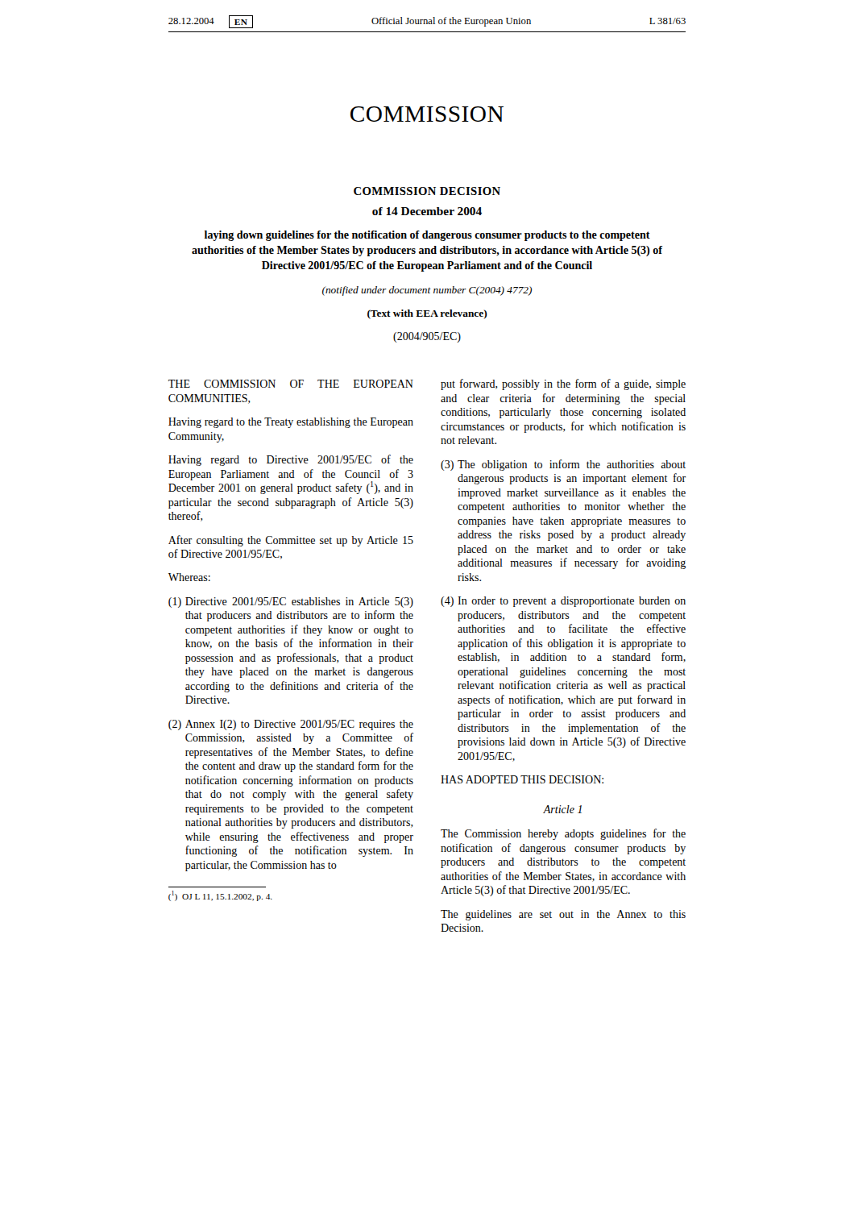28.12.2004 EN Official Journal of the European Union L 381/63
COMMISSION
COMMISSION DECISION
of 14 December 2004
laying down guidelines for the notification of dangerous consumer products to the competent authorities of the Member States by producers and distributors, in accordance with Article 5(3) of Directive 2001/95/EC of the European Parliament and of the Council
(notified under document number C(2004) 4772)
(Text with EEA relevance)
(2004/905/EC)
THE COMMISSION OF THE EUROPEAN COMMUNITIES,
Having regard to the Treaty establishing the European Community,
Having regard to Directive 2001/95/EC of the European Parliament and of the Council of 3 December 2001 on general product safety (1), and in particular the second subparagraph of Article 5(3) thereof,
After consulting the Committee set up by Article 15 of Directive 2001/95/EC,
Whereas:
(1)
Directive 2001/95/EC establishes in Article 5(3) that producers and distributors are to inform the competent authorities if they know or ought to know, on the basis of the information in their possession and as professionals, that a product they have placed on the market is dangerous according to the definitions and criteria of the Directive.
(2)
Annex I(2) to Directive 2001/95/EC requires the Commission, assisted by a Committee of representatives of the Member States, to define the content and draw up the standard form for the notification concerning information on products that do not comply with the general safety requirements to be provided to the competent national authorities by producers and distributors, while ensuring the effectiveness and proper functioning of the notification system. In particular, the Commission has to
(1) OJ L 11, 15.1.2002, p. 4.
put forward, possibly in the form of a guide, simple and clear criteria for determining the special conditions, particularly those concerning isolated circumstances or products, for which notification is not relevant.
(3)
The obligation to inform the authorities about dangerous products is an important element for improved market surveillance as it enables the competent authorities to monitor whether the companies have taken appropriate measures to address the risks posed by a product already placed on the market and to order or take additional measures if necessary for avoiding risks.
(4)
In order to prevent a disproportionate burden on producers, distributors and the competent authorities and to facilitate the effective application of this obligation it is appropriate to establish, in addition to a standard form, operational guidelines concerning the most relevant notification criteria as well as practical aspects of notification, which are put forward in particular in order to assist producers and distributors in the implementation of the provisions laid down in Article 5(3) of Directive 2001/95/EC,
HAS ADOPTED THIS DECISION:
Article 1
The Commission hereby adopts guidelines for the notification of dangerous consumer products by producers and distributors to the competent authorities of the Member States, in accordance with Article 5(3) of that Directive 2001/95/EC.
The guidelines are set out in the Annex to this Decision.